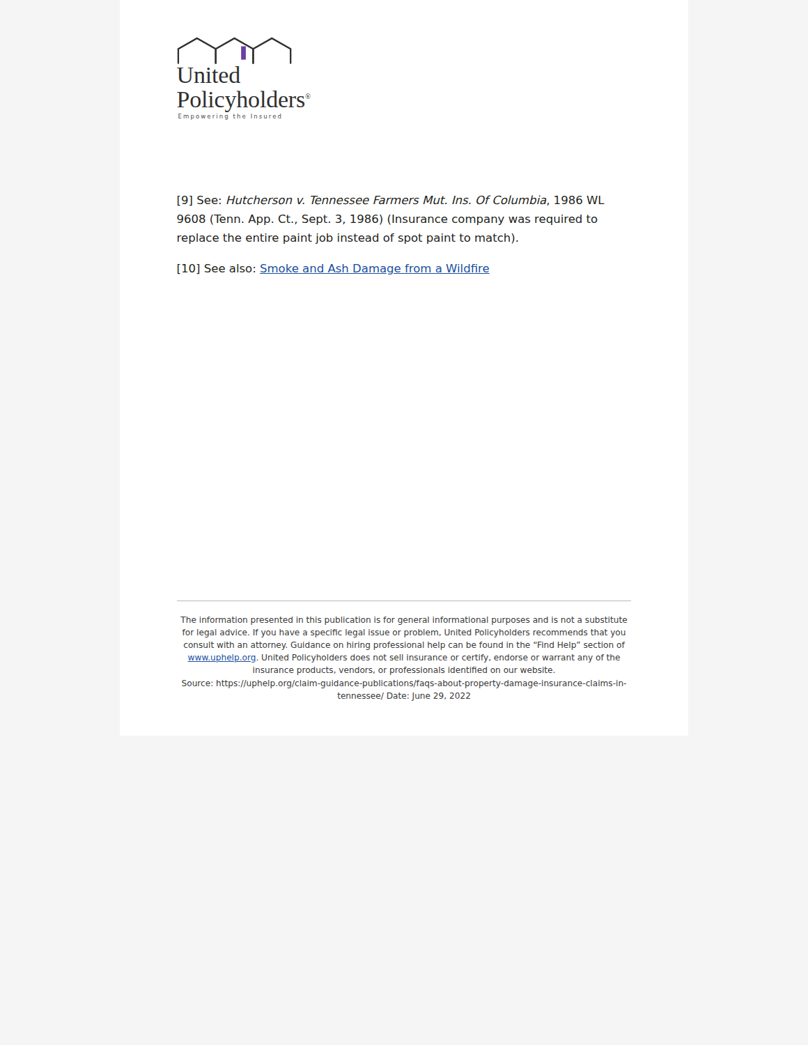United Policyholders®
Empowering the Insured
[9] See: Hutcherson v. Tennessee Farmers Mut. Ins. Of Columbia, 1986 WL 9608 (Tenn. App. Ct., Sept. 3, 1986) (Insurance company was required to replace the entire paint job instead of spot paint to match).
[10] See also: Smoke and Ash Damage from a Wildfire
The information presented in this publication is for general informational purposes and is not a substitute for legal advice. If you have a specific legal issue or problem, United Policyholders recommends that you consult with an attorney. Guidance on hiring professional help can be found in the “Find Help” section of www.uphelp.org. United Policyholders does not sell insurance or certify, endorse or warrant any of the insurance products, vendors, or professionals identified on our website.
Source: https://uphelp.org/claim-guidance-publications/faqs-about-property-damage-insurance-claims-in-tennessee/ Date: June 29, 2022